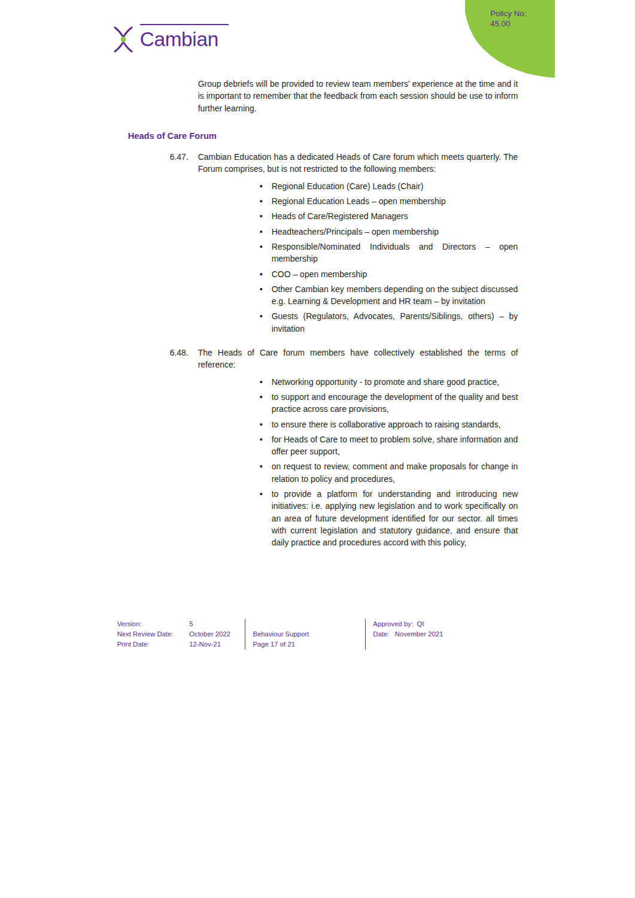Policy No:
45.00
Cambian
Group debriefs will be provided to review team members' experience at the time and it is important to remember that the feedback from each session should be use to inform further learning.
Heads of Care Forum
6.47. Cambian Education has a dedicated Heads of Care forum which meets quarterly. The Forum comprises, but is not restricted to the following members:
Regional Education (Care) Leads (Chair)
Regional Education Leads – open membership
Heads of Care/Registered Managers
Headteachers/Principals – open membership
Responsible/Nominated Individuals and Directors – open membership
COO – open membership
Other Cambian key members depending on the subject discussed e.g. Learning & Development and HR team – by invitation
Guests (Regulators, Advocates, Parents/Siblings, others) – by invitation
6.48. The Heads of Care forum members have collectively established the terms of reference:
Networking opportunity - to promote and share good practice,
to support and encourage the development of the quality and best practice across care provisions,
to ensure there is collaborative approach to raising standards,
for Heads of Care to meet to problem solve, share information and offer peer support,
on request to review, comment and make proposals for change in relation to policy and procedures,
to provide a platform for understanding and introducing new initiatives: i.e. applying new legislation and to work specifically on an area of future development identified for our sector. all times with current legislation and statutory guidance, and ensure that daily practice and procedures accord with this policy,
| Version: | 5 | | Approved by: QI |
| Next Review Date: | October 2022 | Behaviour Support | Date: November 2021 |
| Print Date: | 12-Nov-21 | Page 17 of 21 | |